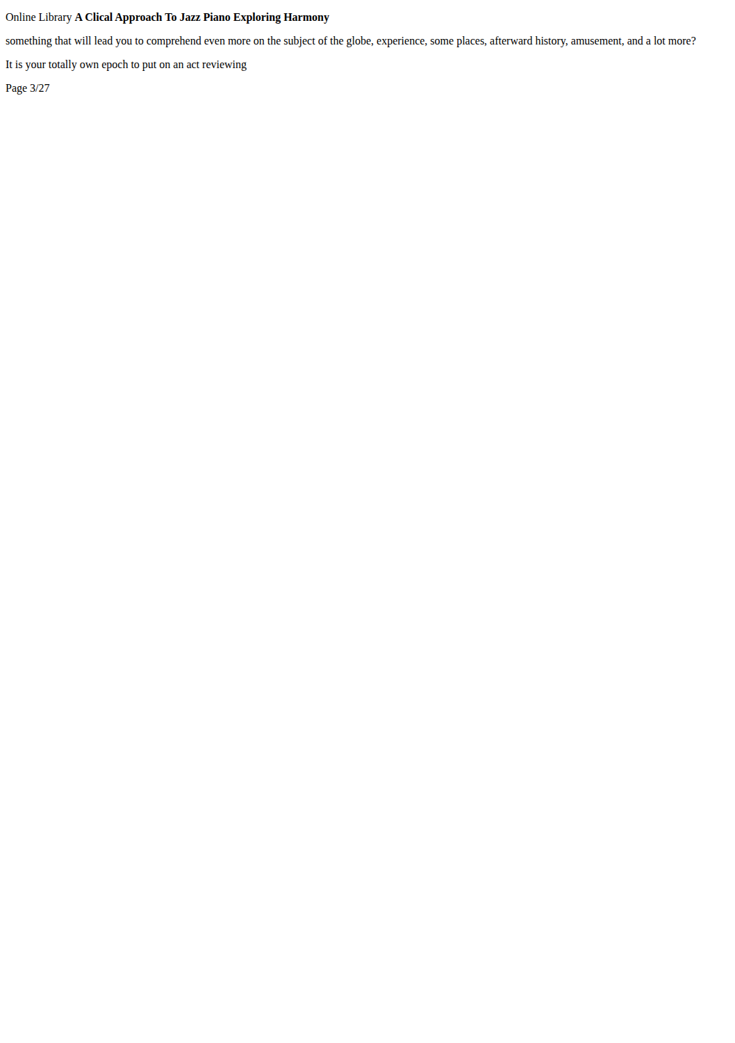Online Library A Clical Approach To Jazz Piano Exploring Harmony
something that will lead you to comprehend even more on the subject of the globe, experience, some places, afterward history, amusement, and a lot more?
It is your totally own epoch to put on an act reviewing
Page 3/27